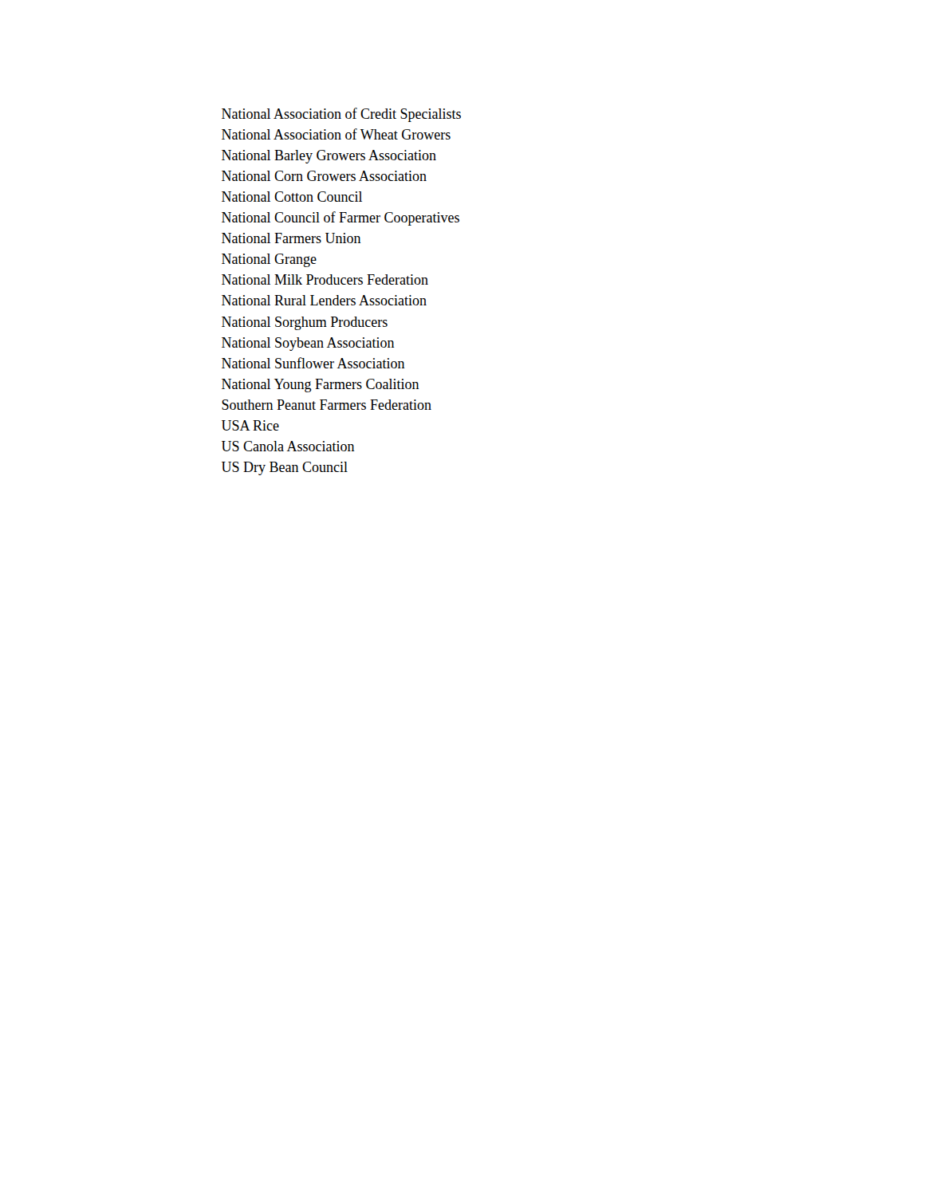National Association of Credit Specialists
National Association of Wheat Growers
National Barley Growers Association
National Corn Growers Association
National Cotton Council
National Council of Farmer Cooperatives
National Farmers Union
National Grange
National Milk Producers Federation
National Rural Lenders Association
National Sorghum Producers
National Soybean Association
National Sunflower Association
National Young Farmers Coalition
Southern Peanut Farmers Federation
USA Rice
US Canola Association
US Dry Bean Council